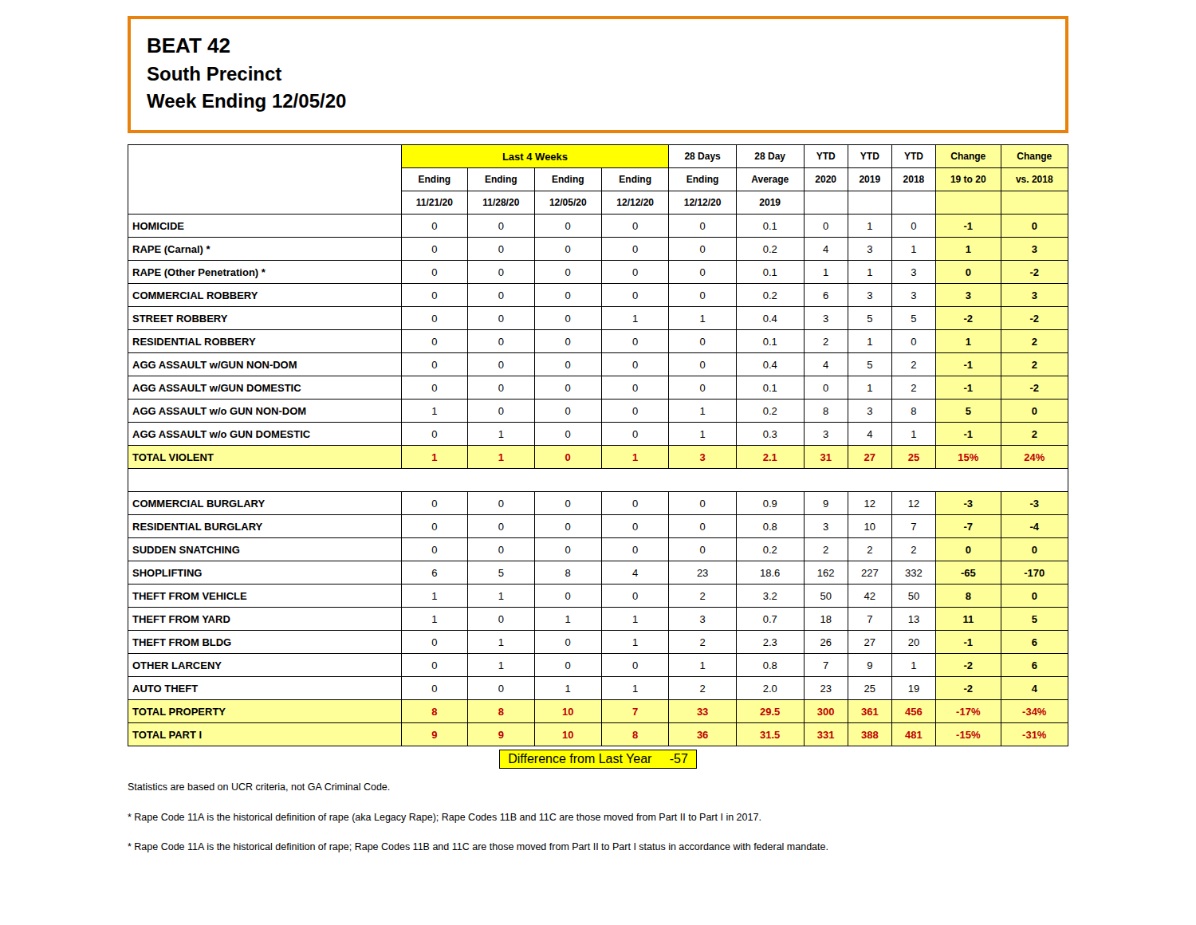BEAT 42
South Precinct
Week Ending 12/05/20
| | Last 4 Weeks | 28 Days | 28 Day | YTD | YTD | YTD | Change | Change |
| --- | --- | --- | --- | --- | --- | --- | --- | --- |
| Ending | Ending | Ending | Ending | Ending | Average | 2020 | 2019 | 2018 | 19 to 20 | vs. 2018 |
| 11/21/20 | 11/28/20 | 12/05/20 | 12/12/20 | 12/12/20 | 2019 | | | | | |
| HOMICIDE | 0 | 0 | 0 | 0 | 0 | 0.1 | 0 | 1 | 0 | -1 | 0 |
| RAPE (Carnal) * | 0 | 0 | 0 | 0 | 0 | 0.2 | 4 | 3 | 1 | 1 | 3 |
| RAPE (Other Penetration) * | 0 | 0 | 0 | 0 | 0 | 0.1 | 1 | 1 | 3 | 0 | -2 |
| COMMERCIAL ROBBERY | 0 | 0 | 0 | 0 | 0 | 0.2 | 6 | 3 | 3 | 3 | 3 |
| STREET ROBBERY | 0 | 0 | 0 | 1 | 1 | 0.4 | 3 | 5 | 5 | -2 | -2 |
| RESIDENTIAL ROBBERY | 0 | 0 | 0 | 0 | 0 | 0.1 | 2 | 1 | 0 | 1 | 2 |
| AGG ASSAULT w/GUN NON-DOM | 0 | 0 | 0 | 0 | 0 | 0.4 | 4 | 5 | 2 | -1 | 2 |
| AGG ASSAULT w/GUN DOMESTIC | 0 | 0 | 0 | 0 | 0 | 0.1 | 0 | 1 | 2 | -1 | -2 |
| AGG ASSAULT w/o GUN NON-DOM | 1 | 0 | 0 | 0 | 1 | 0.2 | 8 | 3 | 8 | 5 | 0 |
| AGG ASSAULT w/o GUN DOMESTIC | 0 | 1 | 0 | 0 | 1 | 0.3 | 3 | 4 | 1 | -1 | 2 |
| TOTAL VIOLENT | 1 | 1 | 0 | 1 | 3 | 2.1 | 31 | 27 | 25 | 15% | 24% |
| COMMERCIAL BURGLARY | 0 | 0 | 0 | 0 | 0 | 0.9 | 9 | 12 | 12 | -3 | -3 |
| RESIDENTIAL BURGLARY | 0 | 0 | 0 | 0 | 0 | 0.8 | 3 | 10 | 7 | -7 | -4 |
| SUDDEN SNATCHING | 0 | 0 | 0 | 0 | 0 | 0.2 | 2 | 2 | 2 | 0 | 0 |
| SHOPLIFTING | 6 | 5 | 8 | 4 | 23 | 18.6 | 162 | 227 | 332 | -65 | -170 |
| THEFT FROM VEHICLE | 1 | 1 | 0 | 0 | 2 | 3.2 | 50 | 42 | 50 | 8 | 0 |
| THEFT FROM YARD | 1 | 0 | 1 | 1 | 3 | 0.7 | 18 | 7 | 13 | 11 | 5 |
| THEFT FROM BLDG | 0 | 1 | 0 | 1 | 2 | 2.3 | 26 | 27 | 20 | -1 | 6 |
| OTHER LARCENY | 0 | 1 | 0 | 0 | 1 | 0.8 | 7 | 9 | 1 | -2 | 6 |
| AUTO THEFT | 0 | 0 | 1 | 1 | 2 | 2.0 | 23 | 25 | 19 | -2 | 4 |
| TOTAL PROPERTY | 8 | 8 | 10 | 7 | 33 | 29.5 | 300 | 361 | 456 | -17% | -34% |
| TOTAL PART I | 9 | 9 | 10 | 8 | 36 | 31.5 | 331 | 388 | 481 | -15% | -31% |
Difference from Last Year -57
Statistics are based on UCR criteria, not GA Criminal Code.
* Rape Code 11A is the historical definition of rape (aka Legacy Rape); Rape Codes 11B and 11C are those moved from Part II to Part I in 2017.
* Rape Code 11A is the historical definition of rape; Rape Codes 11B and 11C are those moved from Part II to Part I status in accordance with federal mandate.